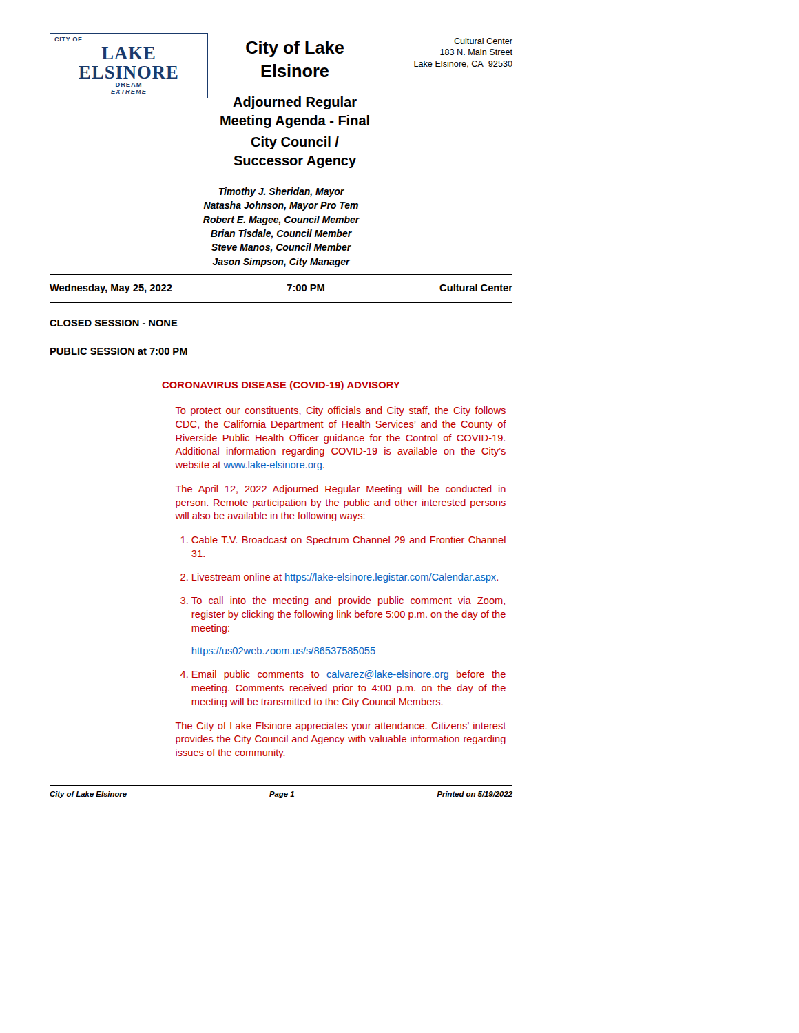CITY OF
LAKE ELSINORE
DREAM
EXTREME
City of Lake Elsinore
Adjourned Regular Meeting Agenda - Final
City Council / Successor Agency
Cultural Center
183 N. Main Street
Lake Elsinore, CA 92530
Timothy J. Sheridan, Mayor
Natasha Johnson, Mayor Pro Tem
Robert E. Magee, Council Member
Brian Tisdale, Council Member
Steve Manos, Council Member
Jason Simpson, City Manager
Wednesday, May 25, 2022
7:00 PM
Cultural Center
CLOSED SESSION - NONE
PUBLIC SESSION at 7:00 PM
CORONAVIRUS DISEASE (COVID-19) ADVISORY
To protect our constituents, City officials and City staff, the City follows CDC, the California Department of Health Services’ and the County of Riverside Public Health Officer guidance for the Control of COVID-19. Additional information regarding COVID-19 is available on the City’s website at www.lake-elsinore.org.
The April 12, 2022 Adjourned Regular Meeting will be conducted in person. Remote participation by the public and other interested persons will also be available in the following ways:
Cable T.V. Broadcast on Spectrum Channel 29 and Frontier Channel 31.
Livestream online at https://lake-elsinore.legistar.com/Calendar.aspx.
To call into the meeting and provide public comment via Zoom, register by clicking the following link before 5:00 p.m. on the day of the meeting:
https://us02web.zoom.us/s/86537585055
Email public comments to calvarez@lake-elsinore.org before the meeting. Comments received prior to 4:00 p.m. on the day of the meeting will be transmitted to the City Council Members.
The City of Lake Elsinore appreciates your attendance. Citizens’ interest provides the City Council and Agency with valuable information regarding issues of the community.
City of Lake Elsinore
Page 1
Printed on 5/19/2022